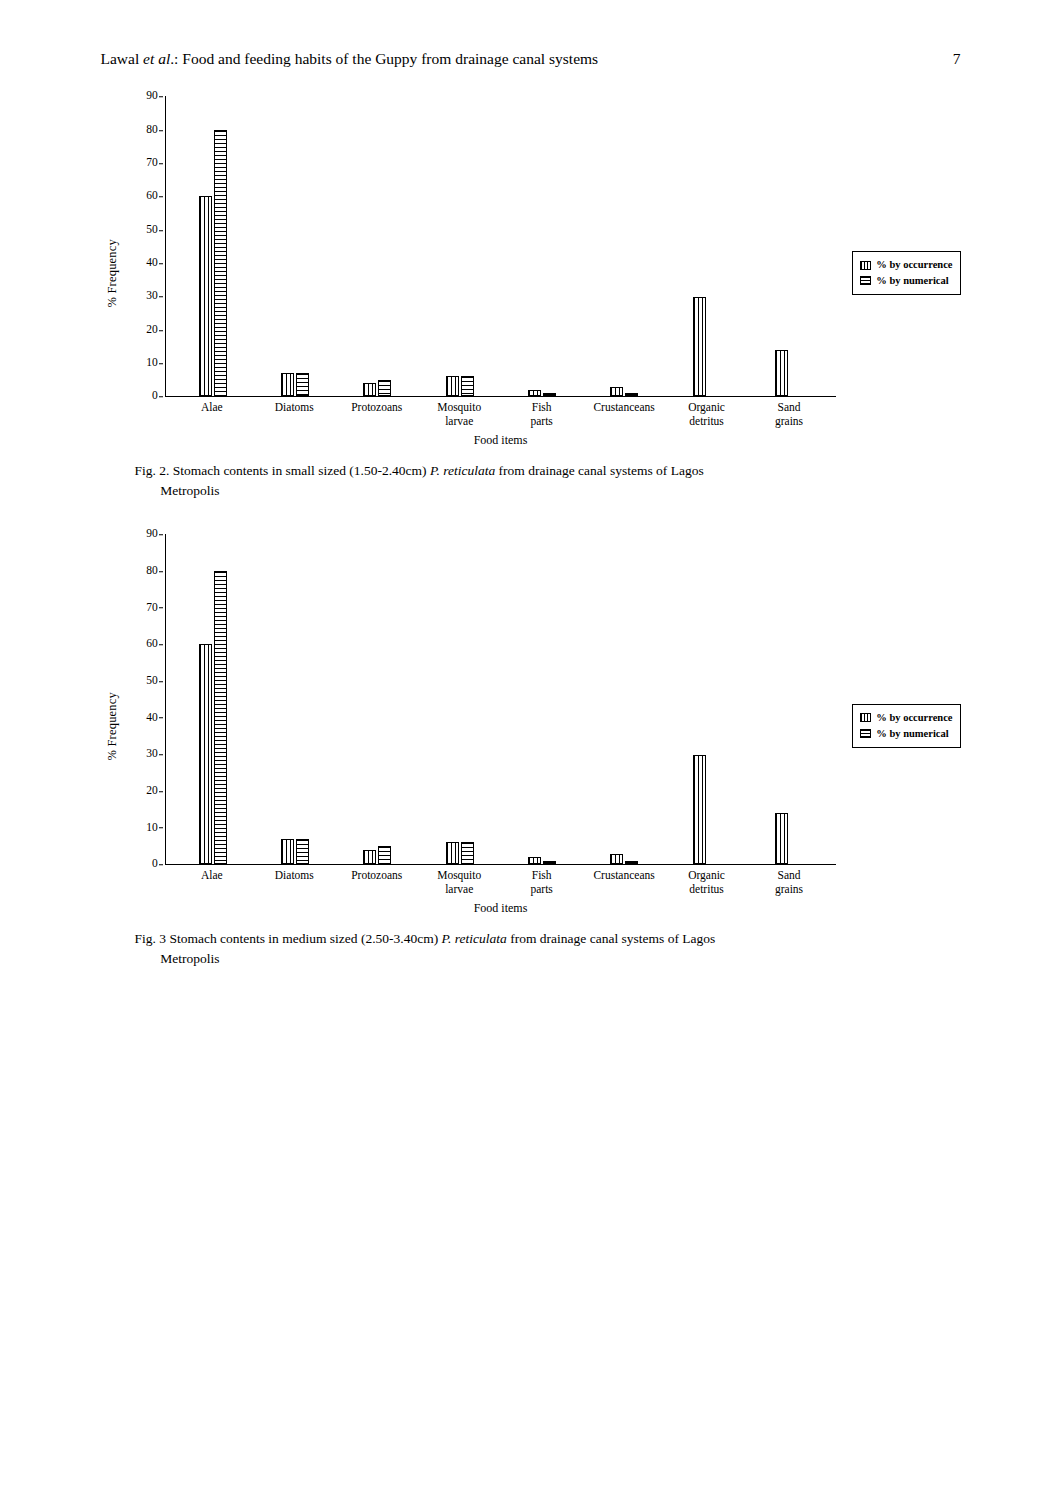Lawal et al.: Food and feeding habits of the Guppy from drainage canal systems
7
% Frequency
90 80 70 60 50 40 30 20 10 0
Alae
Diatoms
Protozoans
Mosquito
larvae
Fish
parts
Crustanceans
Organic
detritus
Sand
grains
Food items
% by occurrence
% by numerical
Fig. 2. Stomach contents in small sized (1.50-2.40cm) P. reticulata from drainage canal systems of Lagos Metropolis
% Frequency
90 80 70 60 50 40 30 20 10 0
Alae
Diatoms
Protozoans
Mosquito
larvae
Fish
parts
Crustanceans
Organic
detritus
Sand
grains
Food items
% by occurrence
% by numerical
Fig. 3 Stomach contents in medium sized (2.50-3.40cm) P. reticulata from drainage canal systems of Lagos Metropolis